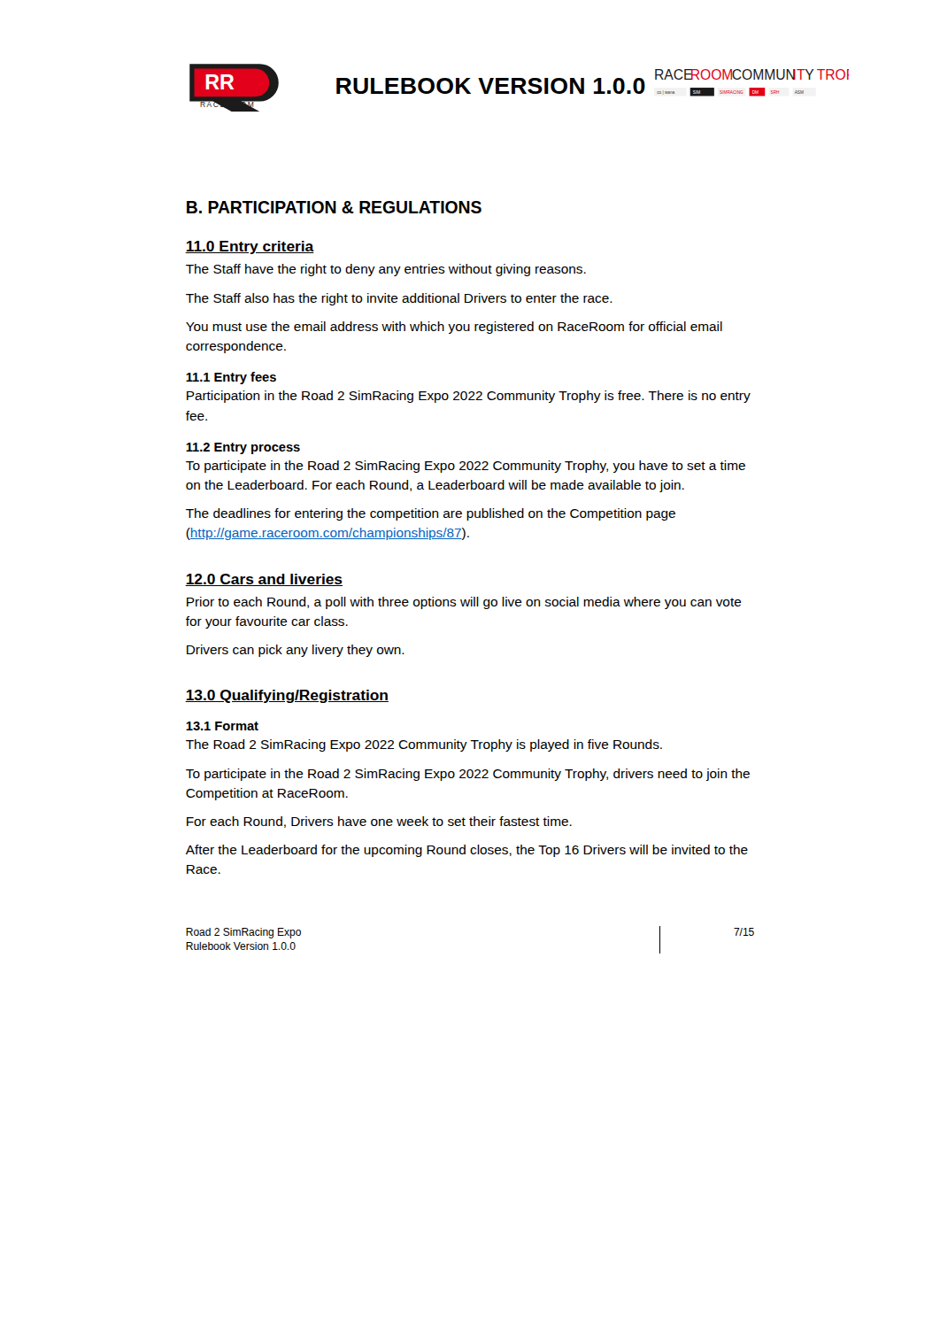RR ™ RACEROOM
RULEBOOK VERSION 1.0.0
RACE ROOM COMMUN IT Y TROPHY co | wana SIM SIMRACING DM SRH ASM
B. PARTICIPATION & REGULATIONS
11.0 Entry criteria
The Staff have the right to deny any entries without giving reasons.
The Staff also has the right to invite additional Drivers to enter the race.
You must use the email address with which you registered on RaceRoom for official email correspondence.
11.1 Entry fees
Participation in the Road 2 SimRacing Expo 2022 Community Trophy is free. There is no entry fee.
11.2 Entry process
To participate in the Road 2 SimRacing Expo 2022 Community Trophy, you have to set a time on the Leaderboard. For each Round, a Leaderboard will be made available to join.
The deadlines for entering the competition are published on the Competition page (http://game.raceroom.com/championships/87).
12.0 Cars and liveries
Prior to each Round, a poll with three options will go live on social media where you can vote for your favourite car class.
Drivers can pick any livery they own.
13.0 Qualifying/Registration
13.1 Format
The Road 2 SimRacing Expo 2022 Community Trophy is played in five Rounds.
To participate in the Road 2 SimRacing Expo 2022 Community Trophy, drivers need to join the Competition at RaceRoom.
For each Round, Drivers have one week to set their fastest time.
After the Leaderboard for the upcoming Round closes, the Top 16 Drivers will be invited to the Race.
Road 2 SimRacing Expo
Rulebook Version 1.0.0
7/15